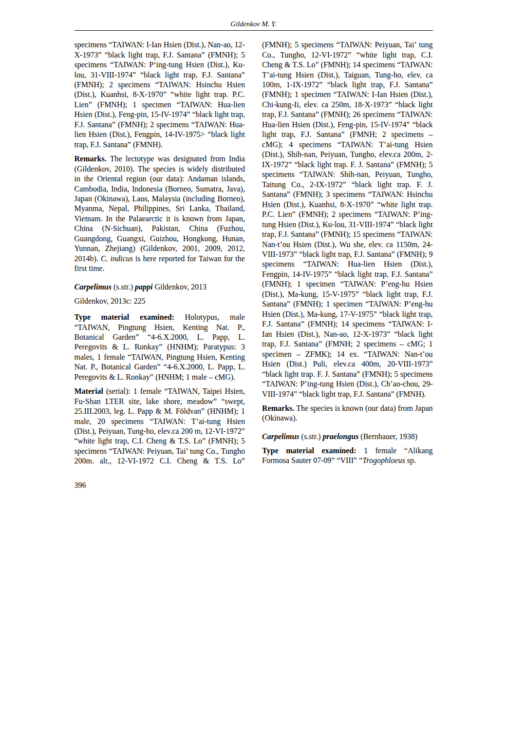Gildenkov M. Y.
specimens “TAIWAN: I-Ian Hsien (Dist.), Nan-ao, 12-X-1973” “black light trap, F.J. Santana” (FMNH); 5 specimens “TAIWAN: P‘ing-tung Hsien (Dist.), Ku-lou, 31-VIII-1974” “black light trap, F.J. Santana” (FMNH); 2 specimens “TAIWAN: Hsinchu Hsien (Dist.), Kuanhsi, 8-X-1970” “white light trap. P.C. Lien” (FMNH); 1 specimen “TAIWAN: Hua-lien Hsien (Dist.), Feng-pin, 15-IV-1974” “black light trap, F.J. Santana” (FMNH); 2 specimens “TAIWAN: Hua-lien Hsien (Dist.), Fengpin, 14-IV-1975> “black light trap, F.J. Santana” (FMNH).
Remarks. The lectotype was designated from India (Gildenkov, 2010). The species is widely distributed in the Oriental region (our data): Andaman islands, Cambodia, India, Indonesia (Borneo, Sumatra, Java), Japan (Okinawa), Laos, Malaysia (including Borneo), Myanma, Nepal, Philippines, Sri Lanka, Thailand, Vietnam. In the Palaearctic it is known from Japan, China (N-Sichuan), Pakistan, China (Fuzhou, Guangdong, Guangxi, Guizhou, Hongkong, Hunan, Yunnan, Zhejiang) (Gildenkov, 2001, 2009, 2012, 2014b). C. indicus is here reported for Taiwan for the first time.
Carpelimus (s.str.) pappi Gildenkov, 2013
Gildenkov, 2013c: 225
Type material examined: Holotypus, male “TAIWAN, Pingtung Hsien, Kenting Nat. P., Botanical Garden” “4-6.X.2000, L. Papp, L. Peregovits & L. Ronkay” (HNHM); Paratypus: 3 males, 1 female “TAIWAN, Pingtung Hsien, Kenting Nat. P., Botanical Garden” “4-6.X.2000, L. Papp, L. Peregovits & L. Ronkay” (HNHM; 1 male – cMG).
Material (serial): 1 female “TAIWAN, Taipei Hsien, Fu-Shan LTER site, lake shore, meadow” “swept, 25.III.2003, leg. L. Papp & M. Földvan” (HNHM); 1 male, 20 specimens “TAIWAN: T’ai-tung Hsien (Dist.), Peiyuan, Tung-ho, elev.ca 200 m, 12-VI-1972” “white light trap, C.I. Cheng & T.S. Lo” (FMNH); 5 specimens “TAIWAN: Peiyuan, Tai’ tung Co., Tungho 200m. alt., 12-VI-1972 C.I. Cheng & T.S. Lo” (FMNH); 5 specimens “TAIWAN: Peiyuan, Tai’ tung Co., Tungho, 12-VI-1972” “white light trap, C.I. Cheng & T.S. Lo” (FMNH); 14 specimens “TAIWAN: T’ai-tung Hsien (Dist.), Taiguan, Tung-ho, elev. ca 100m, 1-IX-1972” “black light trap, F.J. Santana” (FMNH); 1 specimen “TAIWAN: I-Ian Hsien (Dist.), Chi-kung-Ii, elev. ca 250m, 18-X-1973” “black light trap, F.J. Santana” (FMNH); 26 specimens “TAIWAN: Hua-lien Hsien (Dist.), Feng-pin, 15-IV-1974” “black light trap, F.J. Santana” (FMNH; 2 specimens – cMG); 4 specimens “TAIWAN: T’ai-tung Hsien (Dist.), Shih-nan, Peiyuan, Tungho, elev.ca 200m, 2-IX-1972” “black light trap. F. J. Santana” (FMNH); 5 specimens “TAIWAN: Shih-nan, Peiyuan, Tungho, Taitung Co., 2-IX-1972” “black light trap. F. J. Santana” (FMNH); 3 specimens “TAIWAN: Hsinchu Hsien (Dist.), Kuanhsi, 8-X-1970” “white light trap. P.C. Lien” (FMNH); 2 specimens “TAIWAN: P’ing-tung Hsien (Dist.), Ku-lou, 31-VIII-1974” “black light trap, F.J. Santana” (FMNH); 15 specimens “TAIWAN: Nan-t’ou Hsien (Dist.), Wu she, elev. ca 1150m, 24-VIII-1973” “black light trap, F.J. Santana” (FMNH); 9 specimens “TAIWAN: Hua-lien Hsien (Dist.), Fengpin, 14-IV-1975” “black light trap, F.J. Santana” (FMNH); 1 specimen “TAIWAN: P’eng-hu Hsien (Dist.), Ma-kung, 15-V-1975” “black light trap, F.J. Santana” (FMNH); 1 specimen “TAIWAN: P’eng-hu Hsien (Dist.), Ma-kung, 17-V-1975” “black light trap, F.J. Santana” (FMNH); 14 specimens “TAIWAN: I-Ian Hsien (Dist.), Nan-ao, 12-X-1973” “black light trap, F.J. Santana” (FMNH; 2 specimens – cMG; 1 specimen – ZFMK); 14 ex. “TAIWAN: Nan-t’ou Hsien (Dist.) Puli, elev.ca 400m, 20-VIII-1973” “black light trap. F. J. Santana” (FMNH); 5 specimens “TAIWAN: P’ing-tung Hsien (Dist.), Ch’ao-chou, 29-VIII-1974” “black light trap, F.J. Santana” (FMNH).
Remarks. The species is known (our data) from Japan (Okinawa).
Carpelimus (s.str.) praelongus (Bernhauer, 1938)
Type material examined: 1 female “Alikang Formosa Sauter 07-09” “VIII” “Trogophloeus sp.
396